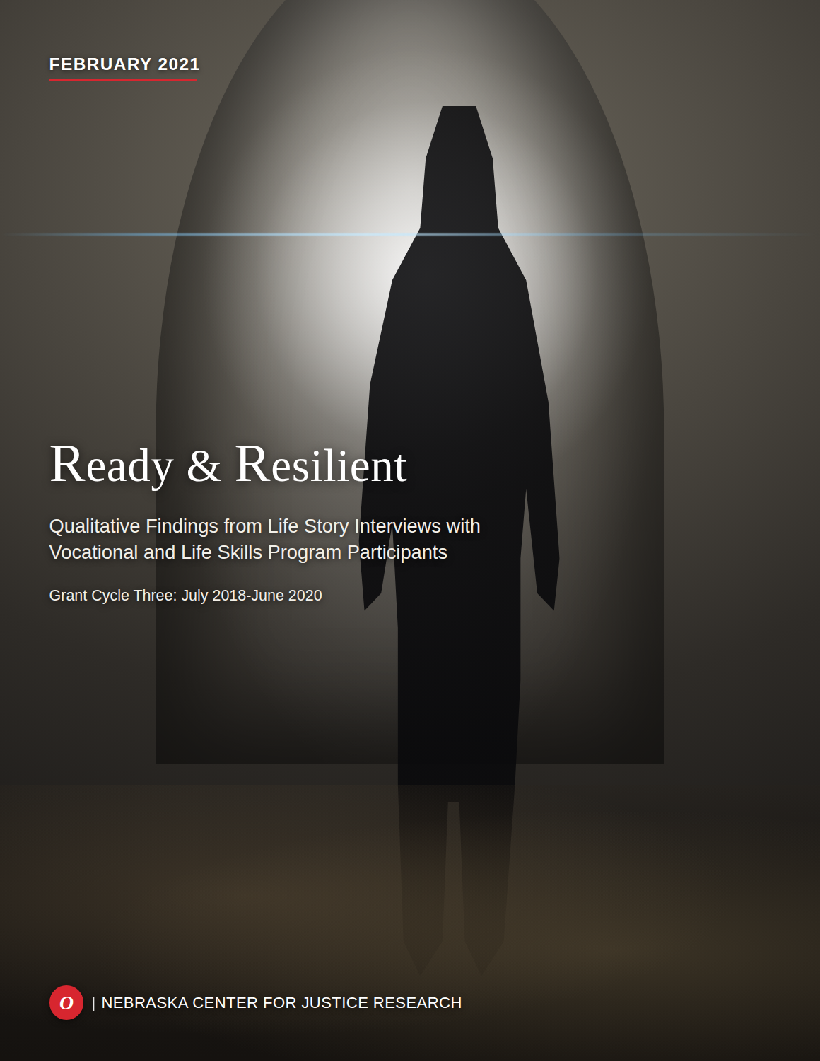February 2021
Ready & Resilient
Qualitative Findings from Life Story Interviews with Vocational and Life Skills Program Participants
Grant Cycle Three: July 2018-June 2020
O
|NEBRASKA CENTER FOR JUSTICE RESEARCH